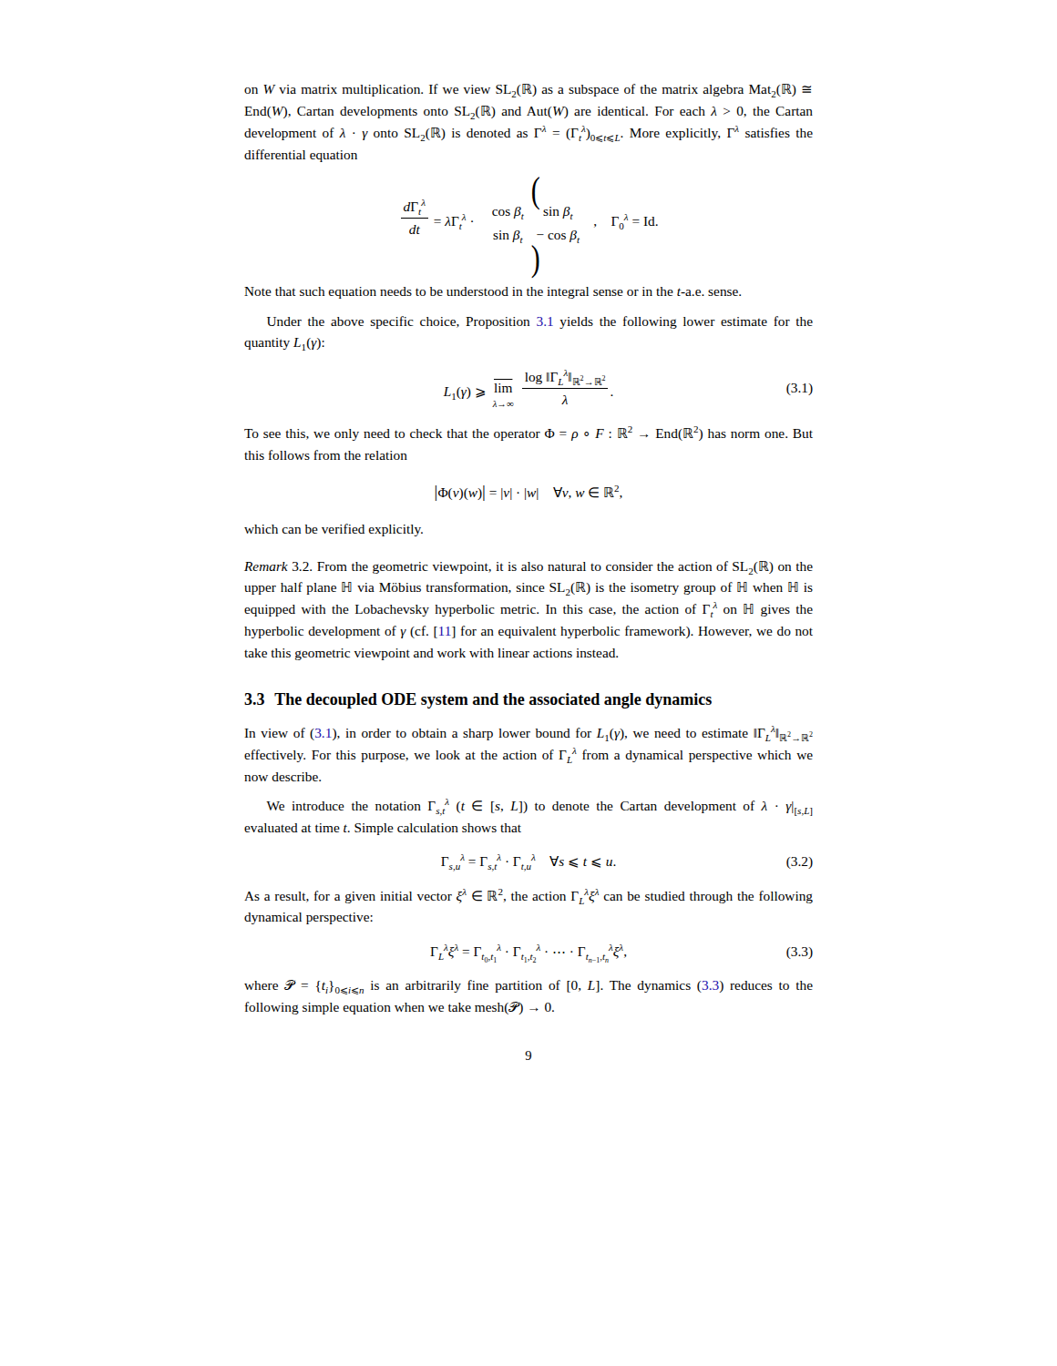on W via matrix multiplication. If we view SL2(ℝ) as a subspace of the matrix algebra Mat2(ℝ) ≅ End(W), Cartan developments onto SL2(ℝ) and Aut(W) are identical. For each λ > 0, the Cartan development of λ · γ onto SL2(ℝ) is denoted as Γλ = (Γtλ)0⩽t⩽L. More explicitly, Γλ satisfies the differential equation
d Γtλ dt = λ Γtλ · (
| cos β t | sin β t |
| sin β t | − cos β t |
), Γ0λ = Id.
Note that such equation needs to be understood in the integral sense or in the t-a.e. sense.
Under the above specific choice, Proposition 3.1 yields the following lower estimate for the quantity L1(γ):
L1(γ) ⩾ lim λ→∞ log ‖ΓLλ‖ℝ2→ℝ2 λ. (3.1)
To see this, we only need to check that the operator Φ = ρ ∘ F : ℝ2 → End(ℝ2) has norm one. But this follows from the relation
|Φ(v)(w)| = |v| · |w| ∀v, w ∈ ℝ2,
which can be verified explicitly.
Remark 3.2. From the geometric viewpoint, it is also natural to consider the action of SL2(ℝ) on the upper half plane ℍ via Möbius transformation, since SL2(ℝ) is the isometry group of ℍ when ℍ is equipped with the Lobachevsky hyperbolic metric. In this case, the action of Γtλ on ℍ gives the hyperbolic development of γ (cf. [11] for an equivalent hyperbolic framework). However, we do not take this geometric viewpoint and work with linear actions instead.
3.3 The decoupled ODE system and the associated angle dynamics
In view of (3.1), in order to obtain a sharp lower bound for L1(γ), we need to estimate ‖ΓLλ‖ℝ2→ℝ2 effectively. For this purpose, we look at the action of ΓLλ from a dynamical perspective which we now describe.
We introduce the notation Γs,tλ (t ∈ [s, L]) to denote the Cartan development of λ · γ|[s,L] evaluated at time t. Simple calculation shows that
Γs,uλ = Γs,tλ · Γt,uλ ∀s ⩽ t ⩽ u. (3.2)
As a result, for a given initial vector ξλ ∈ ℝ2, the action ΓLλξλ can be studied through the following dynamical perspective:
ΓLλξλ = Γt0,t1λ · Γt1,t2λ · ⋯ · Γtn−1,tnλξλ, (3.3)
where 𝒫 = {ti}0⩽i⩽n is an arbitrarily fine partition of [0, L]. The dynamics (3.3) reduces to the following simple equation when we take mesh(𝒫) → 0.
9